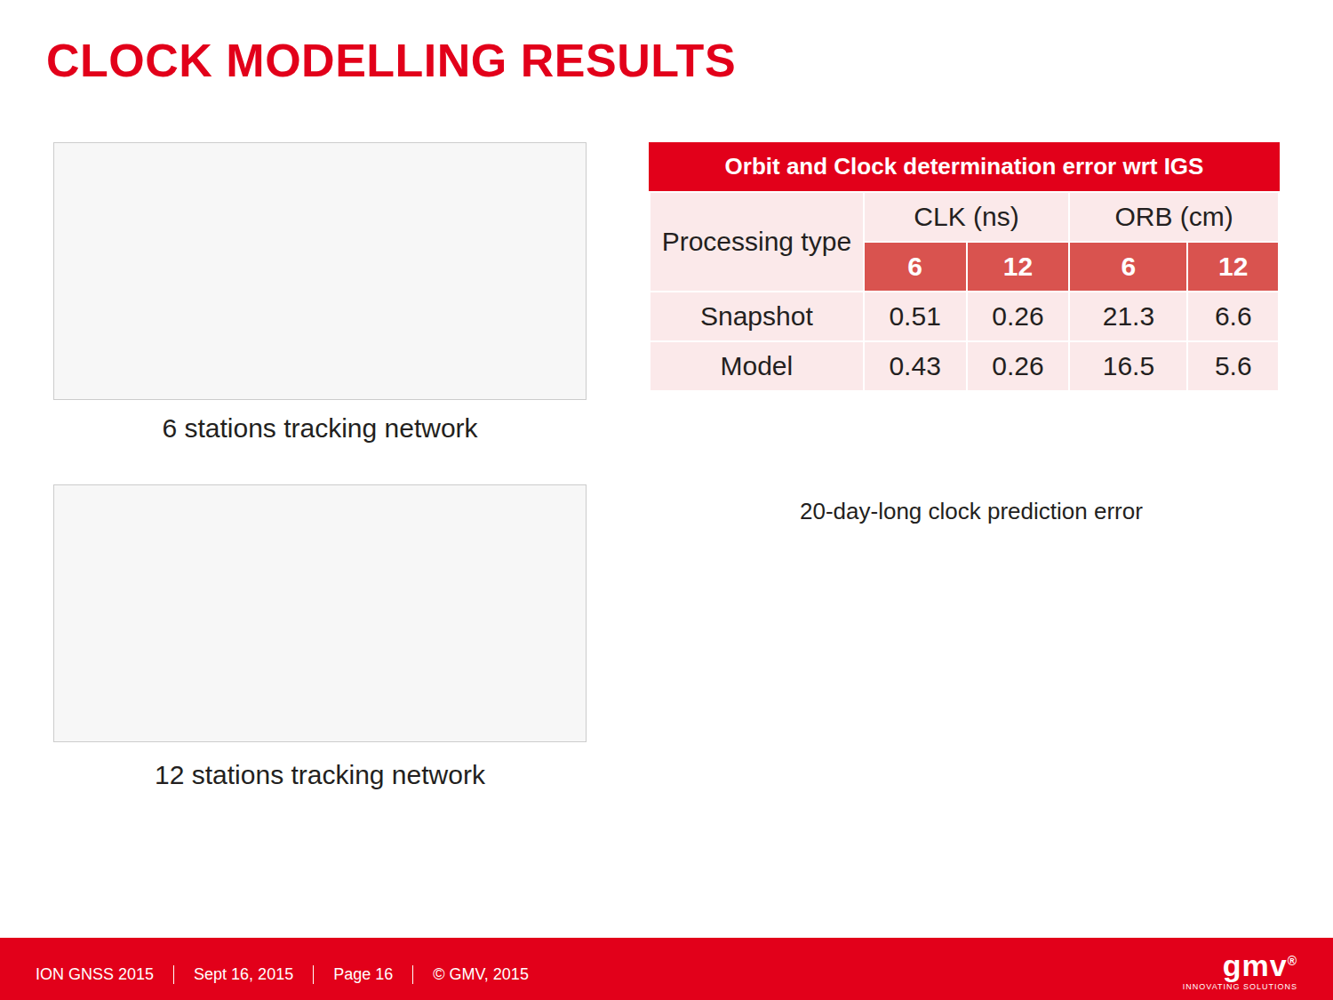CLOCK MODELLING RESULTS
6 stations tracking network
12 stations tracking network
Orbit and Clock determination error wrt IGS
| Processing type | CLK (ns) | ORB (cm) |
| --- | --- | --- |
| 6 | 12 | 6 | 12 |
| Snapshot | 0.51 | 0.26 | 21.3 | 6.6 |
| Model | 0.43 | 0.26 | 16.5 | 5.6 |
20-day-long clock prediction error
ION GNSS 2015 Sept 16, 2015 Page 16 © GMV, 2015
gmv®
INNOVATING SOLUTIONS